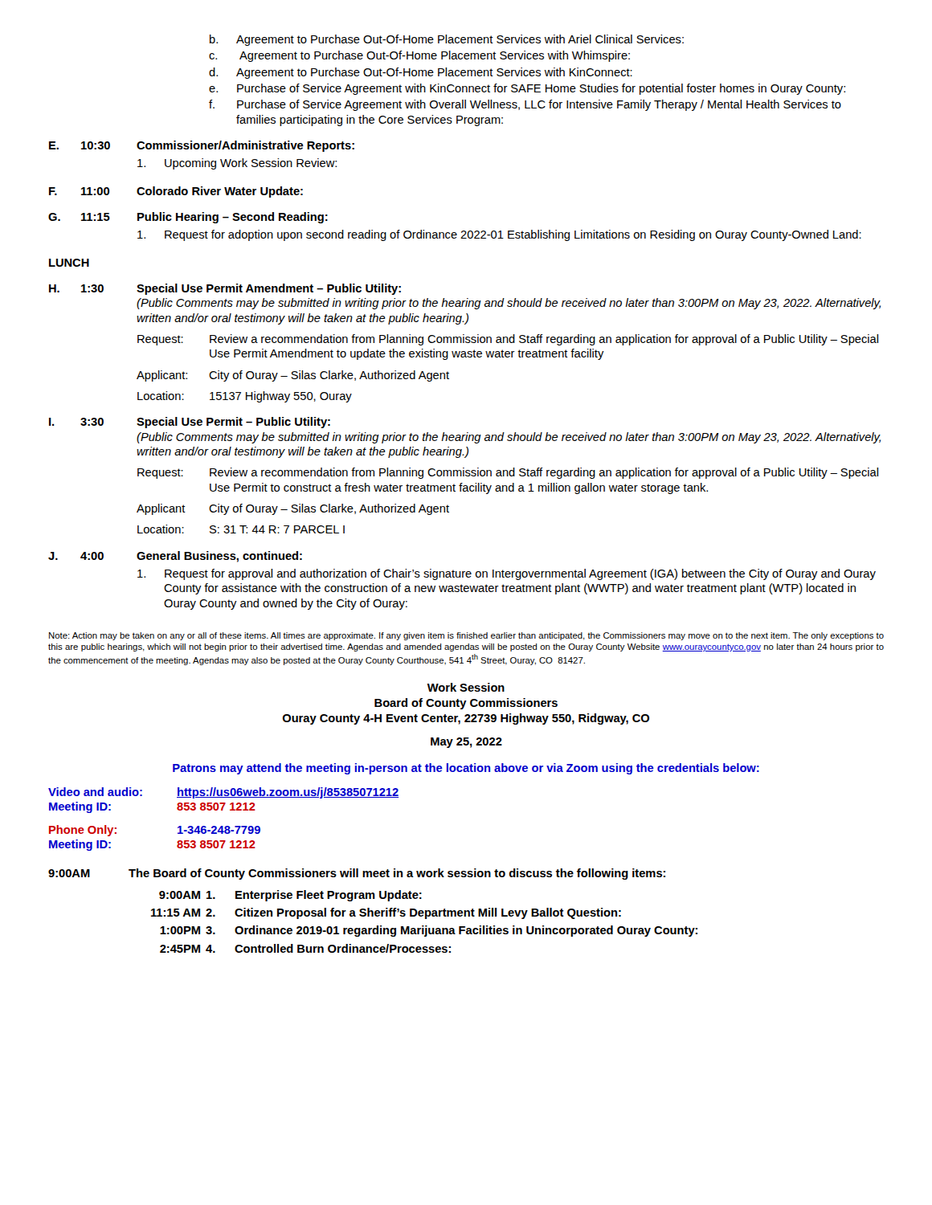b. Agreement to Purchase Out-Of-Home Placement Services with Ariel Clinical Services:
c. Agreement to Purchase Out-Of-Home Placement Services with Whimspire:
d. Agreement to Purchase Out-Of-Home Placement Services with KinConnect:
e. Purchase of Service Agreement with KinConnect for SAFE Home Studies for potential foster homes in Ouray County:
f. Purchase of Service Agreement with Overall Wellness, LLC for Intensive Family Therapy / Mental Health Services to families participating in the Core Services Program:
E.
10:30
Commissioner/Administrative Reports:
1. Upcoming Work Session Review:
F.
11:00
Colorado River Water Update:
G.
11:15
Public Hearing – Second Reading:
1. Request for adoption upon second reading of Ordinance 2022-01 Establishing Limitations on Residing on Ouray County-Owned Land:
LUNCH
H.
1:30
Special Use Permit Amendment – Public Utility:
(Public Comments may be submitted in writing prior to the hearing and should be received no later than 3:00PM on May 23, 2022. Alternatively, written and/or oral testimony will be taken at the public hearing.)
Request:
Review a recommendation from Planning Commission and Staff regarding an application for approval of a Public Utility – Special Use Permit Amendment to update the existing waste water treatment facility
Applicant:
City of Ouray – Silas Clarke, Authorized Agent
Location:
15137 Highway 550, Ouray
I.
3:30
Special Use Permit – Public Utility:
(Public Comments may be submitted in writing prior to the hearing and should be received no later than 3:00PM on May 23, 2022. Alternatively, written and/or oral testimony will be taken at the public hearing.)
Request:
Review a recommendation from Planning Commission and Staff regarding an application for approval of a Public Utility – Special Use Permit to construct a fresh water treatment facility and a 1 million gallon water storage tank.
Applicant
City of Ouray – Silas Clarke, Authorized Agent
Location:
S: 31 T: 44 R: 7 PARCEL I
J.
4:00
General Business, continued:
1. Request for approval and authorization of Chair’s signature on Intergovernmental Agreement (IGA) between the City of Ouray and Ouray County for assistance with the construction of a new wastewater treatment plant (WWTP) and water treatment plant (WTP) located in Ouray County and owned by the City of Ouray:
Note: Action may be taken on any or all of these items. All times are approximate. If any given item is finished earlier than anticipated, the Commissioners may move on to the next item. The only exceptions to this are public hearings, which will not begin prior to their advertised time. Agendas and amended agendas will be posted on the Ouray County Website www.ouraycountyco.gov no later than 24 hours prior to the commencement of the meeting. Agendas may also be posted at the Ouray County Courthouse, 541 4th Street, Ouray, CO 81427.
Work Session
Board of County Commissioners
Ouray County 4-H Event Center, 22739 Highway 550, Ridgway, CO
May 25, 2022
Patrons may attend the meeting in-person at the location above or via Zoom using the credentials below:
| Video and audio: | https://us06web.zoom.us/j/85385071212 |
| Meeting ID: | 853 8507 1212 |
| Phone Only: | 1-346-248-7799 |
| Meeting ID: | 853 8507 1212 |
9:00AM
The Board of County Commissioners will meet in a work session to discuss the following items:
| 9:00AM | 1. | Enterprise Fleet Program Update: |
| 11:15 AM | 2. | Citizen Proposal for a Sheriff’s Department Mill Levy Ballot Question: |
| 1:00PM | 3. | Ordinance 2019-01 regarding Marijuana Facilities in Unincorporated Ouray County: |
| 2:45PM | 4. | Controlled Burn Ordinance/Processes: |